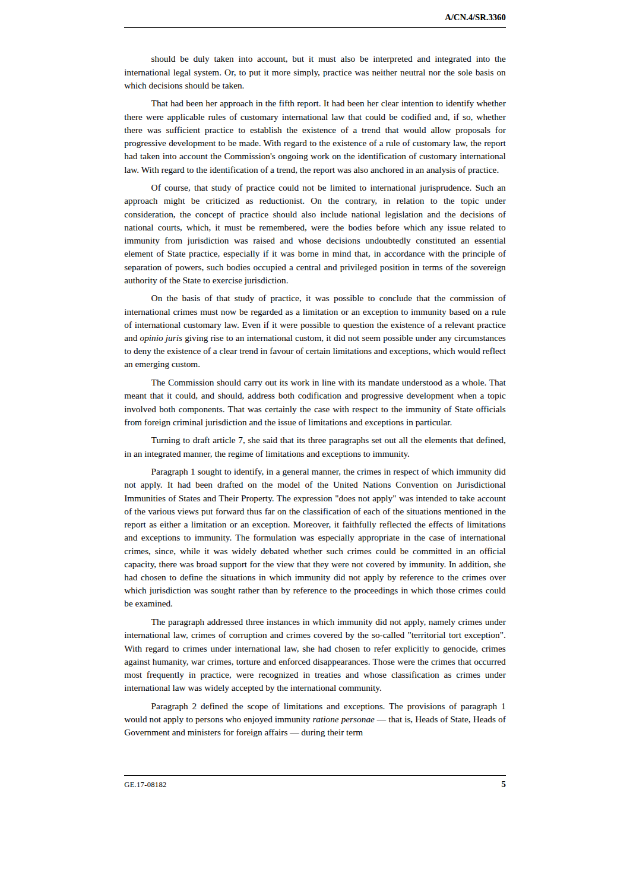A/CN.4/SR.3360
should be duly taken into account, but it must also be interpreted and integrated into the international legal system. Or, to put it more simply, practice was neither neutral nor the sole basis on which decisions should be taken.
That had been her approach in the fifth report. It had been her clear intention to identify whether there were applicable rules of customary international law that could be codified and, if so, whether there was sufficient practice to establish the existence of a trend that would allow proposals for progressive development to be made. With regard to the existence of a rule of customary law, the report had taken into account the Commission's ongoing work on the identification of customary international law. With regard to the identification of a trend, the report was also anchored in an analysis of practice.
Of course, that study of practice could not be limited to international jurisprudence. Such an approach might be criticized as reductionist. On the contrary, in relation to the topic under consideration, the concept of practice should also include national legislation and the decisions of national courts, which, it must be remembered, were the bodies before which any issue related to immunity from jurisdiction was raised and whose decisions undoubtedly constituted an essential element of State practice, especially if it was borne in mind that, in accordance with the principle of separation of powers, such bodies occupied a central and privileged position in terms of the sovereign authority of the State to exercise jurisdiction.
On the basis of that study of practice, it was possible to conclude that the commission of international crimes must now be regarded as a limitation or an exception to immunity based on a rule of international customary law. Even if it were possible to question the existence of a relevant practice and opinio juris giving rise to an international custom, it did not seem possible under any circumstances to deny the existence of a clear trend in favour of certain limitations and exceptions, which would reflect an emerging custom.
The Commission should carry out its work in line with its mandate understood as a whole. That meant that it could, and should, address both codification and progressive development when a topic involved both components. That was certainly the case with respect to the immunity of State officials from foreign criminal jurisdiction and the issue of limitations and exceptions in particular.
Turning to draft article 7, she said that its three paragraphs set out all the elements that defined, in an integrated manner, the regime of limitations and exceptions to immunity.
Paragraph 1 sought to identify, in a general manner, the crimes in respect of which immunity did not apply. It had been drafted on the model of the United Nations Convention on Jurisdictional Immunities of States and Their Property. The expression "does not apply" was intended to take account of the various views put forward thus far on the classification of each of the situations mentioned in the report as either a limitation or an exception. Moreover, it faithfully reflected the effects of limitations and exceptions to immunity. The formulation was especially appropriate in the case of international crimes, since, while it was widely debated whether such crimes could be committed in an official capacity, there was broad support for the view that they were not covered by immunity. In addition, she had chosen to define the situations in which immunity did not apply by reference to the crimes over which jurisdiction was sought rather than by reference to the proceedings in which those crimes could be examined.
The paragraph addressed three instances in which immunity did not apply, namely crimes under international law, crimes of corruption and crimes covered by the so-called "territorial tort exception". With regard to crimes under international law, she had chosen to refer explicitly to genocide, crimes against humanity, war crimes, torture and enforced disappearances. Those were the crimes that occurred most frequently in practice, were recognized in treaties and whose classification as crimes under international law was widely accepted by the international community.
Paragraph 2 defined the scope of limitations and exceptions. The provisions of paragraph 1 would not apply to persons who enjoyed immunity ratione personae — that is, Heads of State, Heads of Government and ministers for foreign affairs — during their term
GE.17-08182 5